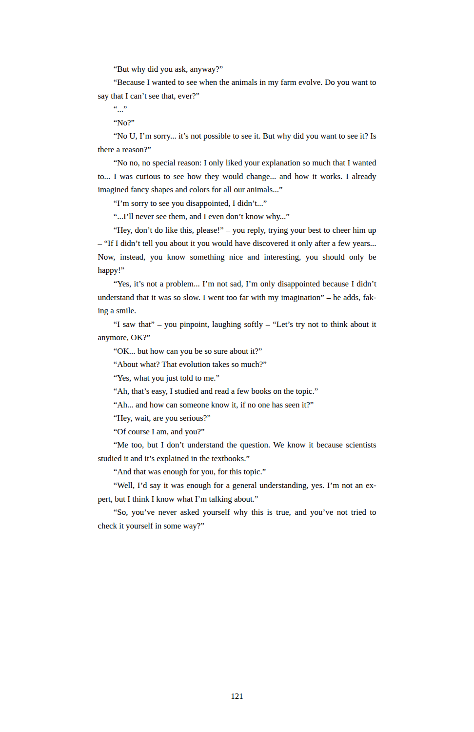“But why did you ask, anyway?”
“Because I wanted to see when the animals in my farm evolve. Do you want to say that I can’t see that, ever?”
“...”
“No?”
“No U, I’m sorry... it’s not possible to see it. But why did you want to see it? Is there a reason?”
“No no, no special reason: I only liked your explanation so much that I wanted to... I was curious to see how they would change... and how it works. I already imagined fancy shapes and colors for all our animals...”
“I’m sorry to see you disappointed, I didn’t...”
“...I’ll never see them, and I even don’t know why...”
“Hey, don’t do like this, please!” – you reply, trying your best to cheer him up – “If I didn’t tell you about it you would have discovered it only after a few years... Now, instead, you know something nice and interesting, you should only be happy!”
“Yes, it’s not a problem... I’m not sad, I’m only disappointed because I didn’t understand that it was so slow. I went too far with my imagination” – he adds, faking a smile.
“I saw that” – you pinpoint, laughing softly – “Let’s try not to think about it anymore, OK?”
“OK... but how can you be so sure about it?”
“About what? That evolution takes so much?”
“Yes, what you just told to me.”
“Ah, that’s easy, I studied and read a few books on the topic.”
“Ah... and how can someone know it, if no one has seen it?”
“Hey, wait, are you serious?”
“Of course I am, and you?”
“Me too, but I don’t understand the question. We know it because scientists studied it and it’s explained in the textbooks.”
“And that was enough for you, for this topic.”
“Well, I’d say it was enough for a general understanding, yes. I’m not an expert, but I think I know what I’m talking about.”
“So, you’ve never asked yourself why this is true, and you’ve not tried to check it yourself in some way?”
121